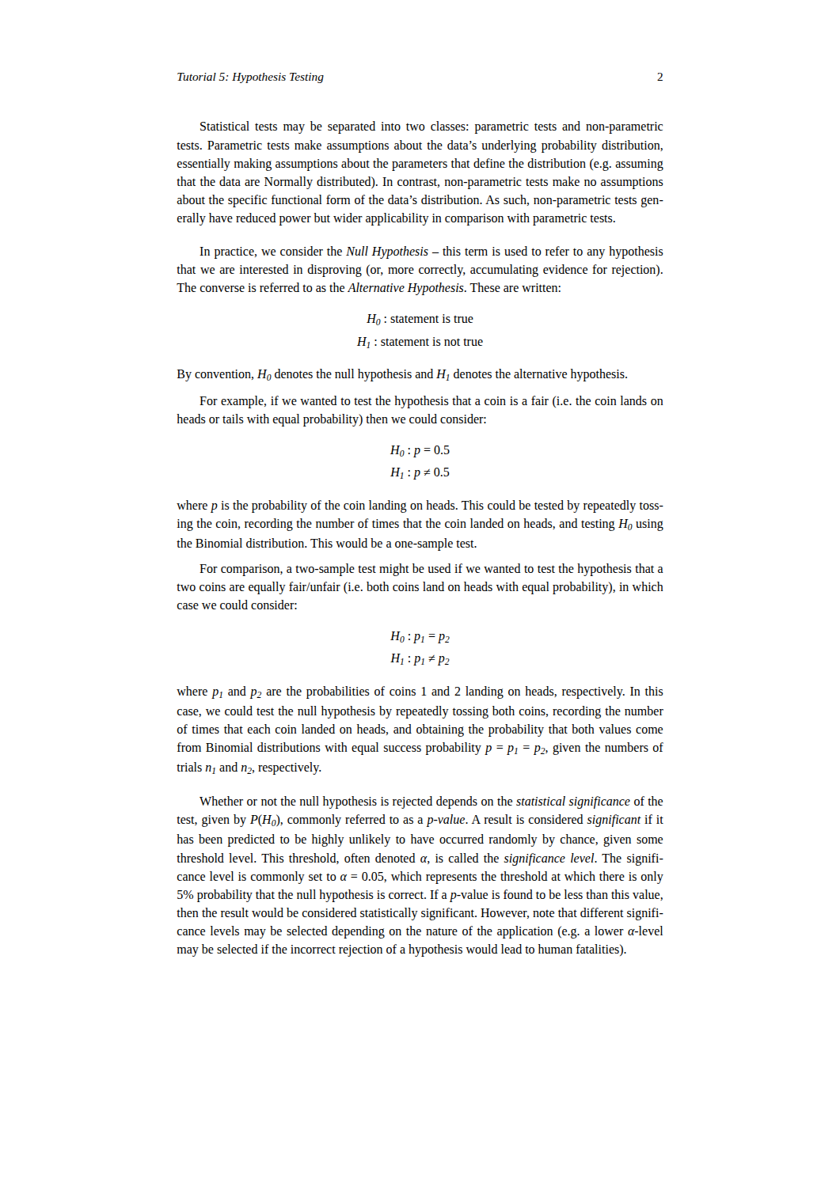Tutorial 5: Hypothesis Testing 2
Statistical tests may be separated into two classes: parametric tests and non-parametric tests. Parametric tests make assumptions about the data’s underlying probability distribution, essentially making assumptions about the parameters that define the distribution (e.g. assuming that the data are Normally distributed). In contrast, non-parametric tests make no assumptions about the specific functional form of the data’s distribution. As such, non-parametric tests generally have reduced power but wider applicability in comparison with parametric tests.
In practice, we consider the Null Hypothesis – this term is used to refer to any hypothesis that we are interested in disproving (or, more correctly, accumulating evidence for rejection). The converse is referred to as the Alternative Hypothesis. These are written:
H0 : statement is true H1 : statement is not true
By convention, H0 denotes the null hypothesis and H1 denotes the alternative hypothesis.
For example, if we wanted to test the hypothesis that a coin is a fair (i.e. the coin lands on heads or tails with equal probability) then we could consider:
H0 : p = 0.5 H1 : p ≠ 0.5
where p is the probability of the coin landing on heads. This could be tested by repeatedly tossing the coin, recording the number of times that the coin landed on heads, and testing H0 using the Binomial distribution. This would be a one-sample test.
For comparison, a two-sample test might be used if we wanted to test the hypothesis that a two coins are equally fair/unfair (i.e. both coins land on heads with equal probability), in which case we could consider:
H0 : p1 = p2 H1 : p1 ≠ p2
where p1 and p2 are the probabilities of coins 1 and 2 landing on heads, respectively. In this case, we could test the null hypothesis by repeatedly tossing both coins, recording the number of times that each coin landed on heads, and obtaining the probability that both values come from Binomial distributions with equal success probability p = p1 = p2, given the numbers of trials n1 and n2, respectively.
Whether or not the null hypothesis is rejected depends on the statistical significance of the test, given by P(H0), commonly referred to as a p-value. A result is considered significant if it has been predicted to be highly unlikely to have occurred randomly by chance, given some threshold level. This threshold, often denoted α, is called the significance level. The significance level is commonly set to α = 0.05, which represents the threshold at which there is only 5% probability that the null hypothesis is correct. If a p-value is found to be less than this value, then the result would be considered statistically significant. However, note that different significance levels may be selected depending on the nature of the application (e.g. a lower α-level may be selected if the incorrect rejection of a hypothesis would lead to human fatalities).